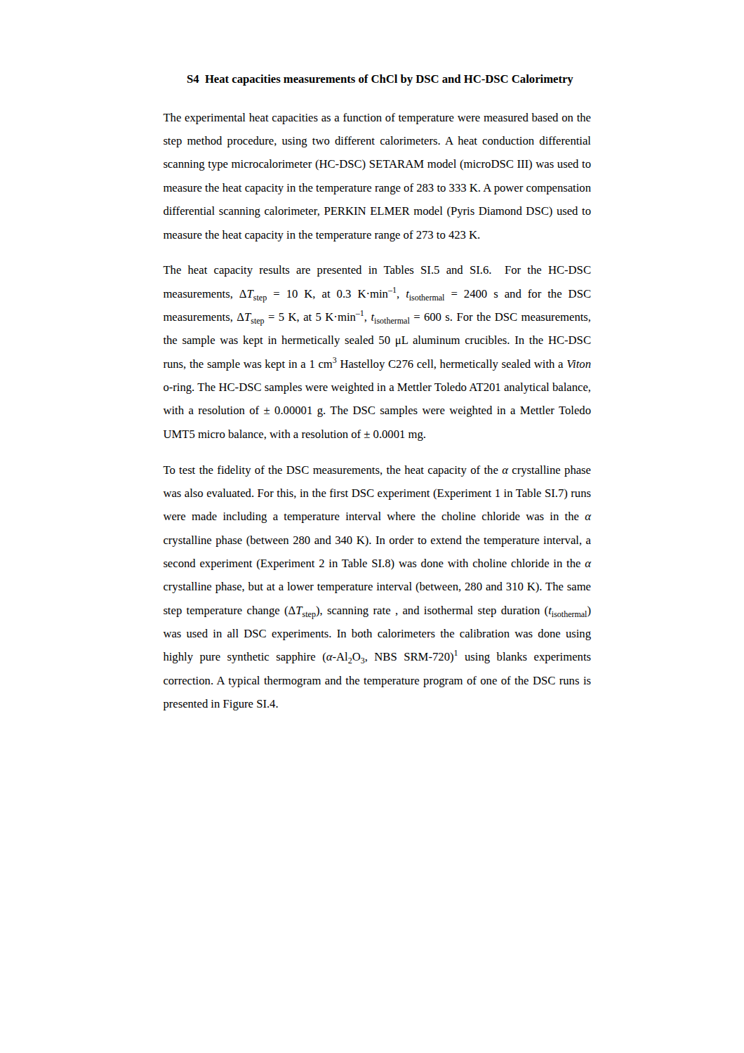S4 Heat capacities measurements of ChCl by DSC and HC-DSC Calorimetry
The experimental heat capacities as a function of temperature were measured based on the step method procedure, using two different calorimeters. A heat conduction differential scanning type microcalorimeter (HC-DSC) SETARAM model (microDSC III) was used to measure the heat capacity in the temperature range of 283 to 333 K. A power compensation differential scanning calorimeter, PERKIN ELMER model (Pyris Diamond DSC) used to measure the heat capacity in the temperature range of 273 to 423 K.
The heat capacity results are presented in Tables SI.5 and SI.6. For the HC-DSC measurements, ΔTstep = 10 K, at 0.3 K·min–1, tisothermal = 2400 s and for the DSC measurements, ΔTstep = 5 K, at 5 K·min–1, tisothermal = 600 s. For the DSC measurements, the sample was kept in hermetically sealed 50 μL aluminum crucibles. In the HC-DSC runs, the sample was kept in a 1 cm3 Hastelloy C276 cell, hermetically sealed with a Viton o-ring. The HC-DSC samples were weighted in a Mettler Toledo AT201 analytical balance, with a resolution of ± 0.00001 g. The DSC samples were weighted in a Mettler Toledo UMT5 micro balance, with a resolution of ± 0.0001 mg.
To test the fidelity of the DSC measurements, the heat capacity of the α crystalline phase was also evaluated. For this, in the first DSC experiment (Experiment 1 in Table SI.7) runs were made including a temperature interval where the choline chloride was in the α crystalline phase (between 280 and 340 K). In order to extend the temperature interval, a second experiment (Experiment 2 in Table SI.8) was done with choline chloride in the α crystalline phase, but at a lower temperature interval (between, 280 and 310 K). The same step temperature change (ΔTstep), scanning rate , and isothermal step duration (tisothermal) was used in all DSC experiments. In both calorimeters the calibration was done using highly pure synthetic sapphire (α-Al2O3, NBS SRM-720)1 using blanks experiments correction. A typical thermogram and the temperature program of one of the DSC runs is presented in Figure SI.4.